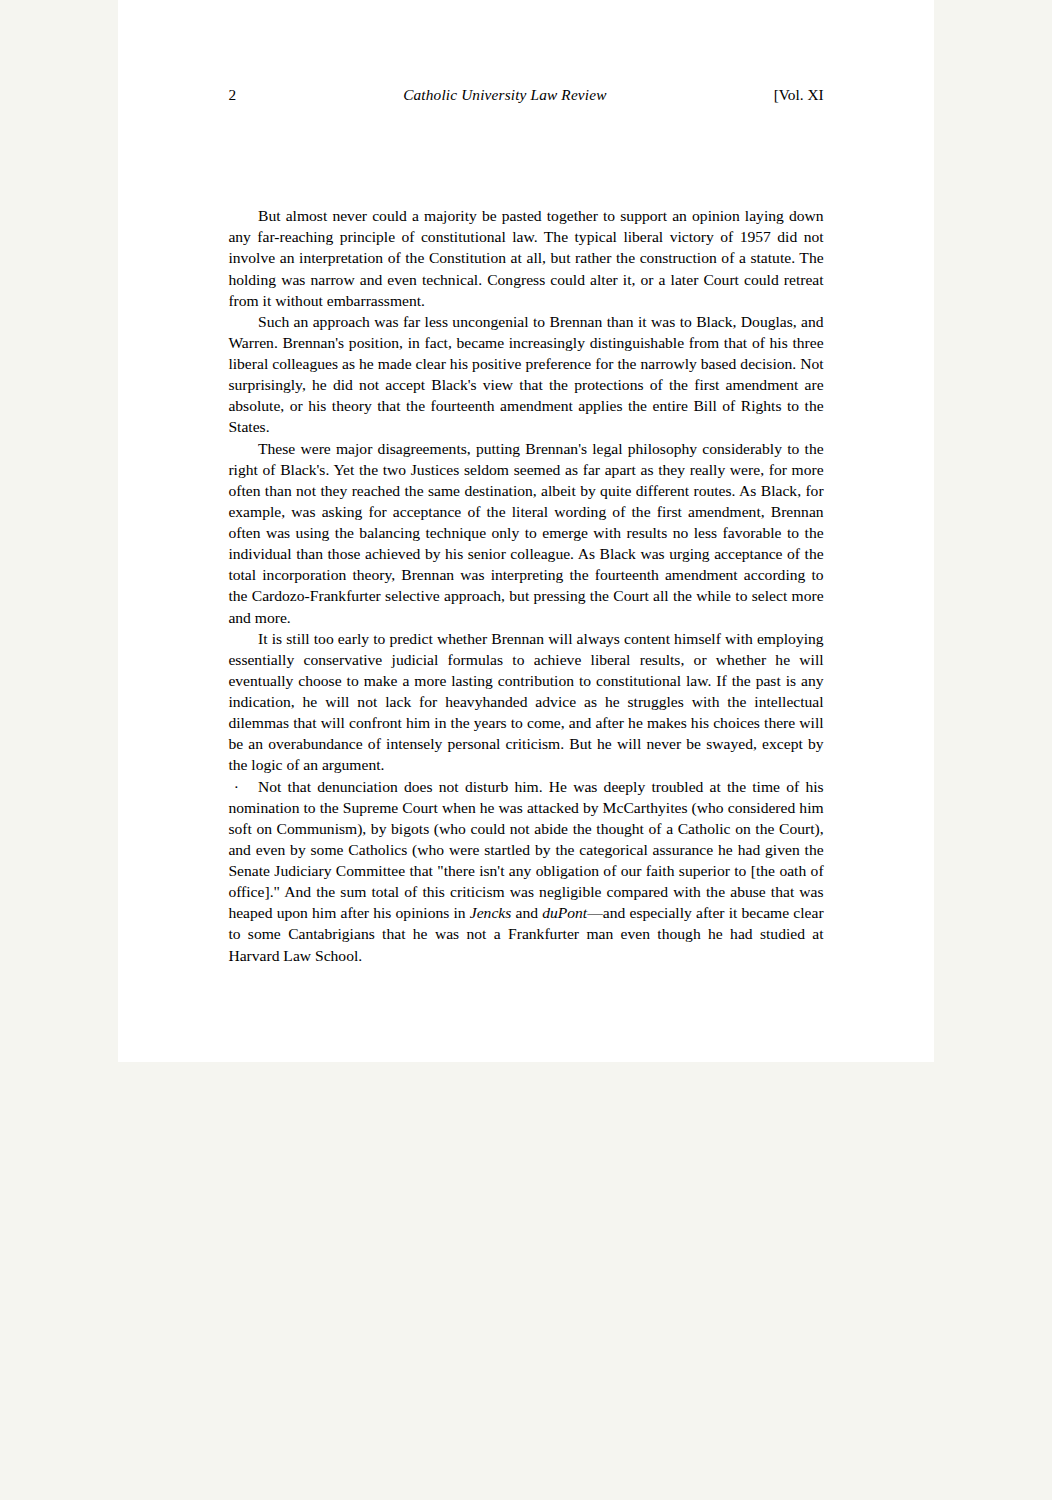2 Catholic University Law Review [Vol. XI
But almost never could a majority be pasted together to support an opinion laying down any far-reaching principle of constitutional law. The typical liberal victory of 1957 did not involve an interpretation of the Constitution at all, but rather the construction of a statute. The holding was narrow and even technical. Congress could alter it, or a later Court could retreat from it without embarrassment.
Such an approach was far less uncongenial to Brennan than it was to Black, Douglas, and Warren. Brennan's position, in fact, became increasingly distinguishable from that of his three liberal colleagues as he made clear his positive preference for the narrowly based decision. Not surprisingly, he did not accept Black's view that the protections of the first amendment are absolute, or his theory that the fourteenth amendment applies the entire Bill of Rights to the States.
These were major disagreements, putting Brennan's legal philosophy considerably to the right of Black's. Yet the two Justices seldom seemed as far apart as they really were, for more often than not they reached the same destination, albeit by quite different routes. As Black, for example, was asking for acceptance of the literal wording of the first amendment, Brennan often was using the balancing technique only to emerge with results no less favorable to the individual than those achieved by his senior colleague. As Black was urging acceptance of the total incorporation theory, Brennan was interpreting the fourteenth amendment according to the Cardozo-Frankfurter selective approach, but pressing the Court all the while to select more and more.
It is still too early to predict whether Brennan will always content himself with employing essentially conservative judicial formulas to achieve liberal results, or whether he will eventually choose to make a more lasting contribution to constitutional law. If the past is any indication, he will not lack for heavyhanded advice as he struggles with the intellectual dilemmas that will confront him in the years to come, and after he makes his choices there will be an overabundance of intensely personal criticism. But he will never be swayed, except by the logic of an argument.
Not that denunciation does not disturb him. He was deeply troubled at the time of his nomination to the Supreme Court when he was attacked by McCarthyites (who considered him soft on Communism), by bigots (who could not abide the thought of a Catholic on the Court), and even by some Catholics (who were startled by the categorical assurance he had given the Senate Judiciary Committee that "there isn't any obligation of our faith superior to [the oath of office]." And the sum total of this criticism was negligible compared with the abuse that was heaped upon him after his opinions in Jencks and duPont—and especially after it became clear to some Cantabrigians that he was not a Frankfurter man even though he had studied at Harvard Law School.